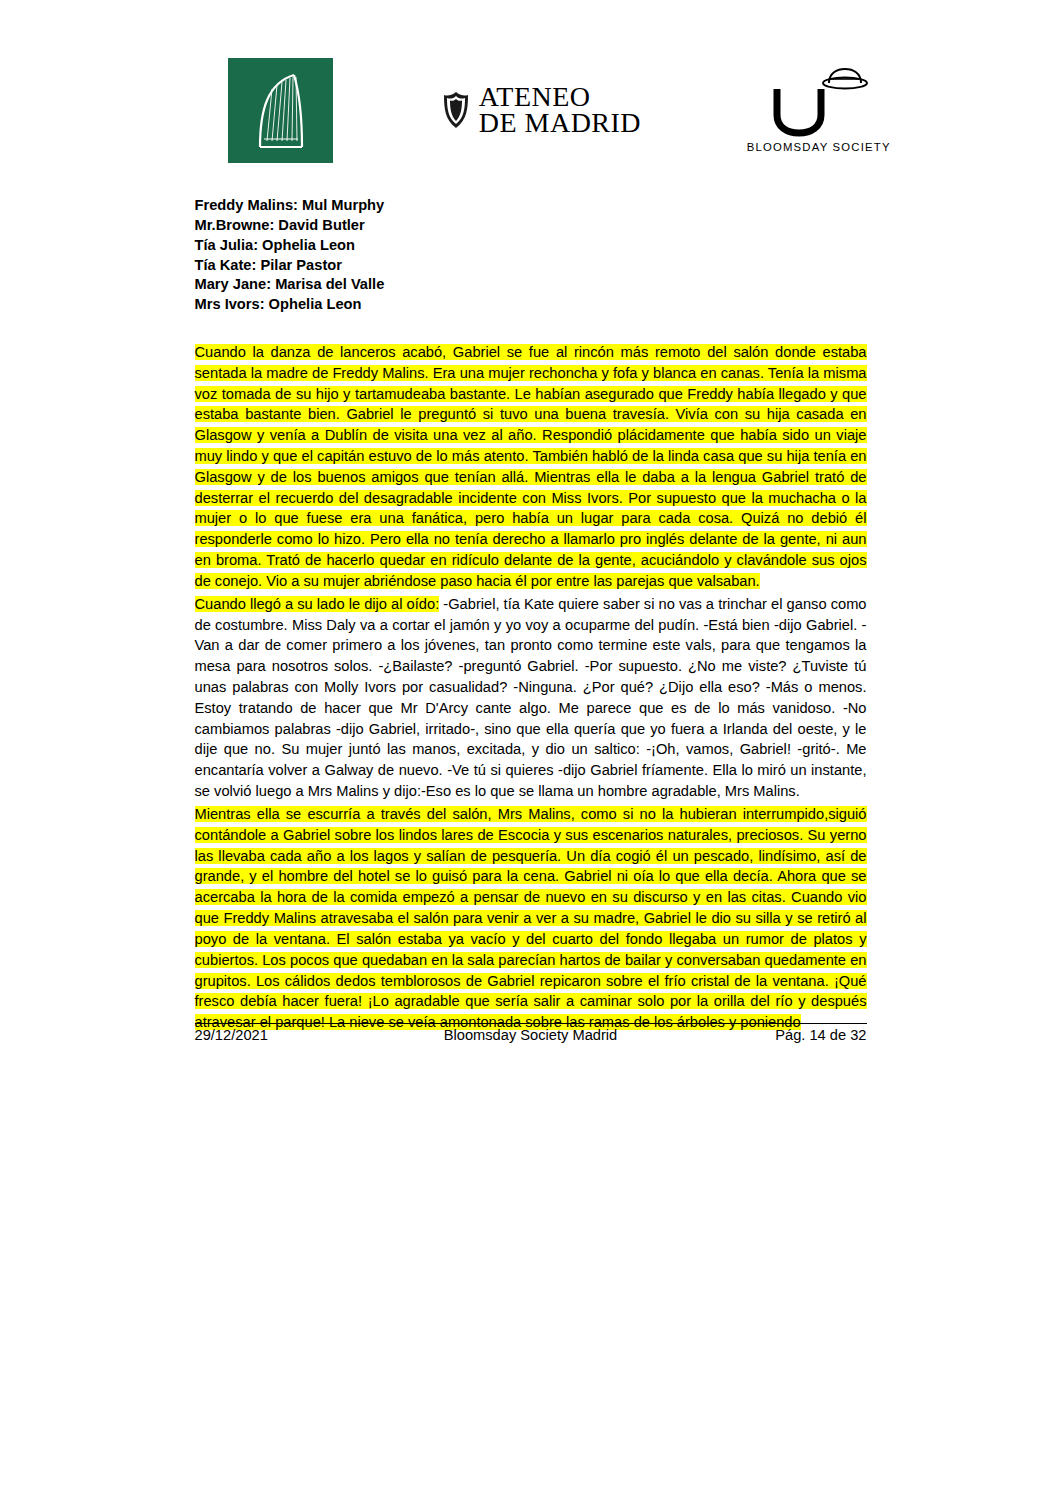ATENEO
DE MADRID
BLOOMSDAY SOCIETY
Freddy Malins: Mul Murphy
Mr.Browne: David Butler
Tía Julia: Ophelia Leon
Tía Kate: Pilar Pastor
Mary Jane: Marisa del Valle
Mrs Ivors: Ophelia Leon
Cuando la danza de lanceros acabó, Gabriel se fue al rincón más remoto del salón donde estaba sentada la madre de Freddy Malins. Era una mujer rechoncha y fofa y blanca en canas. Tenía la misma voz tomada de su hijo y tartamudeaba bastante. Le habían asegurado que Freddy había llegado y que estaba bastante bien. Gabriel le preguntó si tuvo una buena travesía. Vivía con su hija casada en Glasgow y venía a Dublín de visita una vez al año. Respondió plácidamente que había sido un viaje muy lindo y que el capitán estuvo de lo más atento. También habló de la linda casa que su hija tenía en Glasgow y de los buenos amigos que tenían allá. Mientras ella le daba a la lengua Gabriel trató de desterrar el recuerdo del desagradable incidente con Miss Ivors. Por supuesto que la muchacha o la mujer o lo que fuese era una fanática, pero había un lugar para cada cosa. Quizá no debió él responderle como lo hizo. Pero ella no tenía derecho a llamarlo pro inglés delante de la gente, ni aun en broma. Trató de hacerlo quedar en ridículo delante de la gente, acuciándolo y clavándole sus ojos de conejo. Vio a su mujer abriéndose paso hacia él por entre las parejas que valsaban.
Cuando llegó a su lado le dijo al oído: -Gabriel, tía Kate quiere saber si no vas a trinchar el ganso como de costumbre. Miss Daly va a cortar el jamón y yo voy a ocuparme del pudín. -Está bien -dijo Gabriel. -Van a dar de comer primero a los jóvenes, tan pronto como termine este vals, para que tengamos la mesa para nosotros solos. -¿Bailaste? -preguntó Gabriel. -Por supuesto. ¿No me viste? ¿Tuviste tú unas palabras con Molly Ivors por casualidad? -Ninguna. ¿Por qué? ¿Dijo ella eso? -Más o menos. Estoy tratando de hacer que Mr D'Arcy cante algo. Me parece que es de lo más vanidoso. -No cambiamos palabras -dijo Gabriel, irritado-, sino que ella quería que yo fuera a Irlanda del oeste, y le dije que no. Su mujer juntó las manos, excitada, y dio un saltico: -¡Oh, vamos, Gabriel! -gritó-. Me encantaría volver a Galway de nuevo. -Ve tú si quieres -dijo Gabriel fríamente. Ella lo miró un instante, se volvió luego a Mrs Malins y dijo:-Eso es lo que se llama un hombre agradable, Mrs Malins.
Mientras ella se escurría a través del salón, Mrs Malins, como si no la hubieran interrumpido,siguió contándole a Gabriel sobre los lindos lares de Escocia y sus escenarios naturales, preciosos. Su yerno las llevaba cada año a los lagos y salían de pesquería. Un día cogió él un pescado, lindísimo, así de grande, y el hombre del hotel se lo guisó para la cena. Gabriel ni oía lo que ella decía. Ahora que se acercaba la hora de la comida empezó a pensar de nuevo en su discurso y en las citas. Cuando vio que Freddy Malins atravesaba el salón para venir a ver a su madre, Gabriel le dio su silla y se retiró al poyo de la ventana. El salón estaba ya vacío y del cuarto del fondo llegaba un rumor de platos y cubiertos. Los pocos que quedaban en la sala parecían hartos de bailar y conversaban quedamente en grupitos. Los cálidos dedos temblorosos de Gabriel repicaron sobre el frío cristal de la ventana. ¡Qué fresco debía hacer fuera! ¡Lo agradable que sería salir a caminar solo por la orilla del río y después atravesar el parque! La nieve se veía amontonada sobre las ramas de los árboles y poniendo
29/12/2021
Bloomsday Society Madrid
Pág. 14 de 32